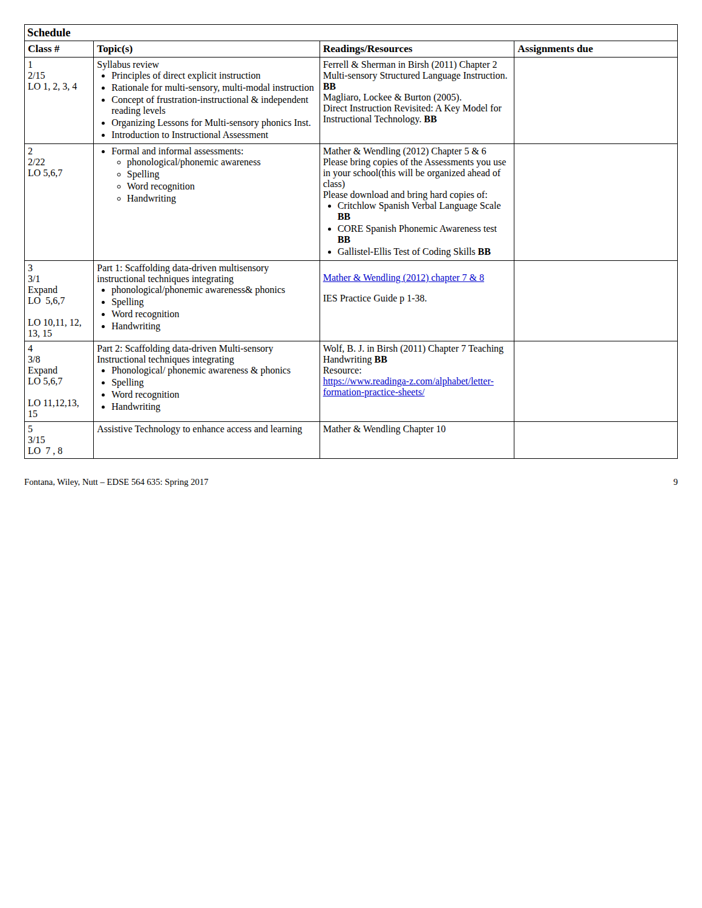Schedule
| Class # | Topic(s) | Readings/Resources | Assignments due |
| --- | --- | --- | --- |
| 1 2/15 LO 1, 2, 3, 4 | Syllabus review Principles of direct explicit instruction Rationale for multi-sensory, multi-modal instruction Concept of frustration-instructional & independent reading levels Organizing Lessons for Multi-sensory phonics Inst. Introduction to Instructional Assessment | Ferrell & Sherman in Birsh (2011) Chapter 2 Multi-sensory Structured Language Instruction. BB Magliaro, Lockee & Burton (2005). Direct Instruction Revisited: A Key Model for Instructional Technology. BB | |
| 2 2/22 LO 5,6,7 | Formal and informal assessments: phonological/phonemic awareness Spelling Word recognition Handwriting | Mather & Wendling (2012) Chapter 5 & 6 Please bring copies of the Assessments you use in your school(this will be organized ahead of class) Please download and bring hard copies of: Critchlow Spanish Verbal Language Scale BB CORE Spanish Phonemic Awareness test BB Gallistel-Ellis Test of Coding Skills BB | |
| 3 3/1 Expand LO 5,6,7 LO 10,11, 12, 13, 15 | Part 1: Scaffolding data-driven multisensory instructional techniques integrating phonological/phonemic awareness& phonics Spelling Word recognition Handwriting | Mather & Wendling (2012) chapter 7 & 8 IES Practice Guide p 1-38. | |
| 4 3/8 Expand LO 5,6,7 LO 11,12,13, 15 | Part 2: Scaffolding data-driven Multi-sensory Instructional techniques integrating Phonological/ phonemic awareness & phonics Spelling Word recognition Handwriting | Wolf, B. J. in Birsh (2011) Chapter 7 Teaching Handwriting BB Resource: https://www.readinga-z.com/alphabet/letter-formation-practice-sheets/ | |
| 5 3/15 LO 7 , 8 | Assistive Technology to enhance access and learning | Mather & Wendling Chapter 10 | |
Fontana, Wiley, Nutt – EDSE 564 635: Spring 2017 9